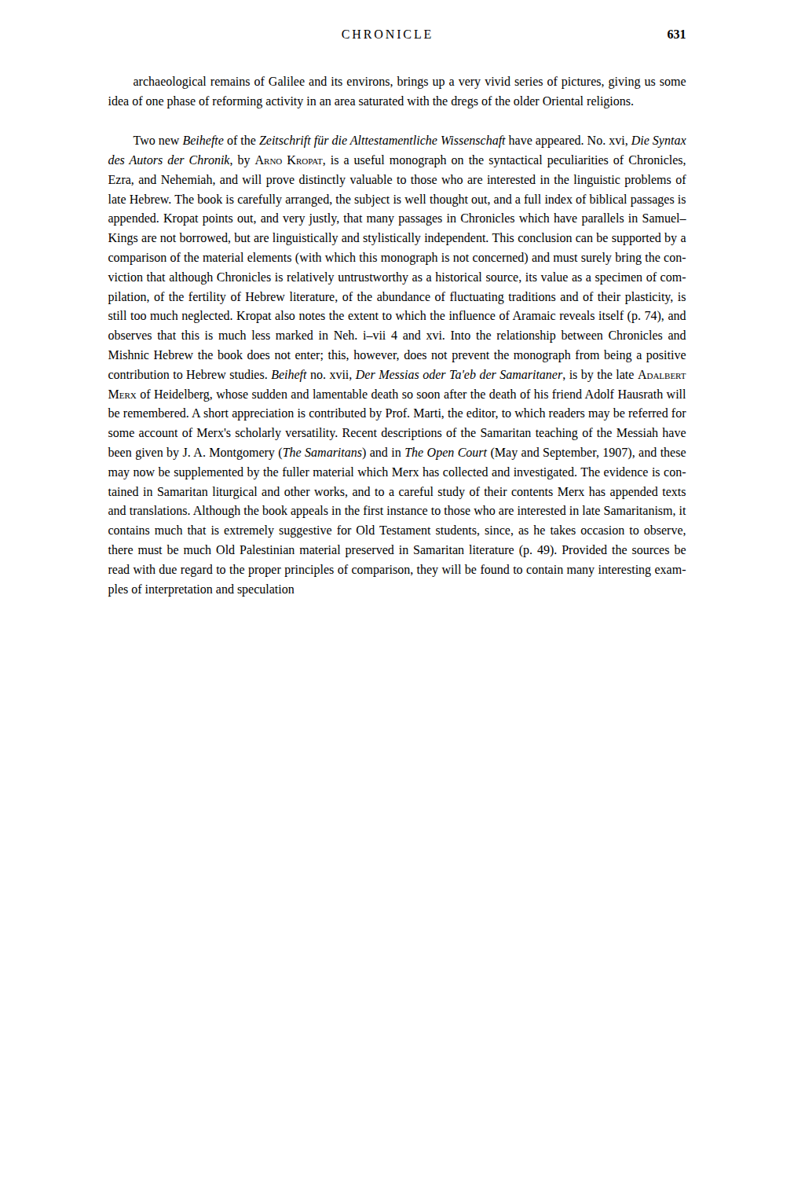CHRONICLE
631
archaeological remains of Galilee and its environs, brings up a very vivid series of pictures, giving us some idea of one phase of reforming activity in an area saturated with the dregs of the older Oriental religions.
Two new Beihefte of the Zeitschrift für die Alttestamentliche Wissenschaft have appeared. No. xvi, Die Syntax des Autors der Chronik, by Arno Kropat, is a useful monograph on the syntactical peculiarities of Chronicles, Ezra, and Nehemiah, and will prove distinctly valuable to those who are interested in the linguistic problems of late Hebrew. The book is carefully arranged, the subject is well thought out, and a full index of biblical passages is appended. Kropat points out, and very justly, that many passages in Chronicles which have parallels in Samuel–Kings are not borrowed, but are linguistically and stylistically independent. This conclusion can be supported by a comparison of the material elements (with which this monograph is not concerned) and must surely bring the conviction that although Chronicles is relatively untrustworthy as a historical source, its value as a specimen of compilation, of the fertility of Hebrew literature, of the abundance of fluctuating traditions and of their plasticity, is still too much neglected. Kropat also notes the extent to which the influence of Aramaic reveals itself (p. 74), and observes that this is much less marked in Neh. i–vii 4 and xvi. Into the relationship between Chronicles and Mishnic Hebrew the book does not enter; this, however, does not prevent the monograph from being a positive contribution to Hebrew studies. Beiheft no. xvii, Der Messias oder Ta'eb der Samaritaner, is by the late Adalbert Merx of Heidelberg, whose sudden and lamentable death so soon after the death of his friend Adolf Hausrath will be remembered. A short appreciation is contributed by Prof. Marti, the editor, to which readers may be referred for some account of Merx's scholarly versatility. Recent descriptions of the Samaritan teaching of the Messiah have been given by J. A. Montgomery (The Samaritans) and in The Open Court (May and September, 1907), and these may now be supplemented by the fuller material which Merx has collected and investigated. The evidence is contained in Samaritan liturgical and other works, and to a careful study of their contents Merx has appended texts and translations. Although the book appeals in the first instance to those who are interested in late Samaritanism, it contains much that is extremely suggestive for Old Testament students, since, as he takes occasion to observe, there must be much Old Palestinian material preserved in Samaritan literature (p. 49). Provided the sources be read with due regard to the proper principles of comparison, they will be found to contain many interesting examples of interpretation and speculation